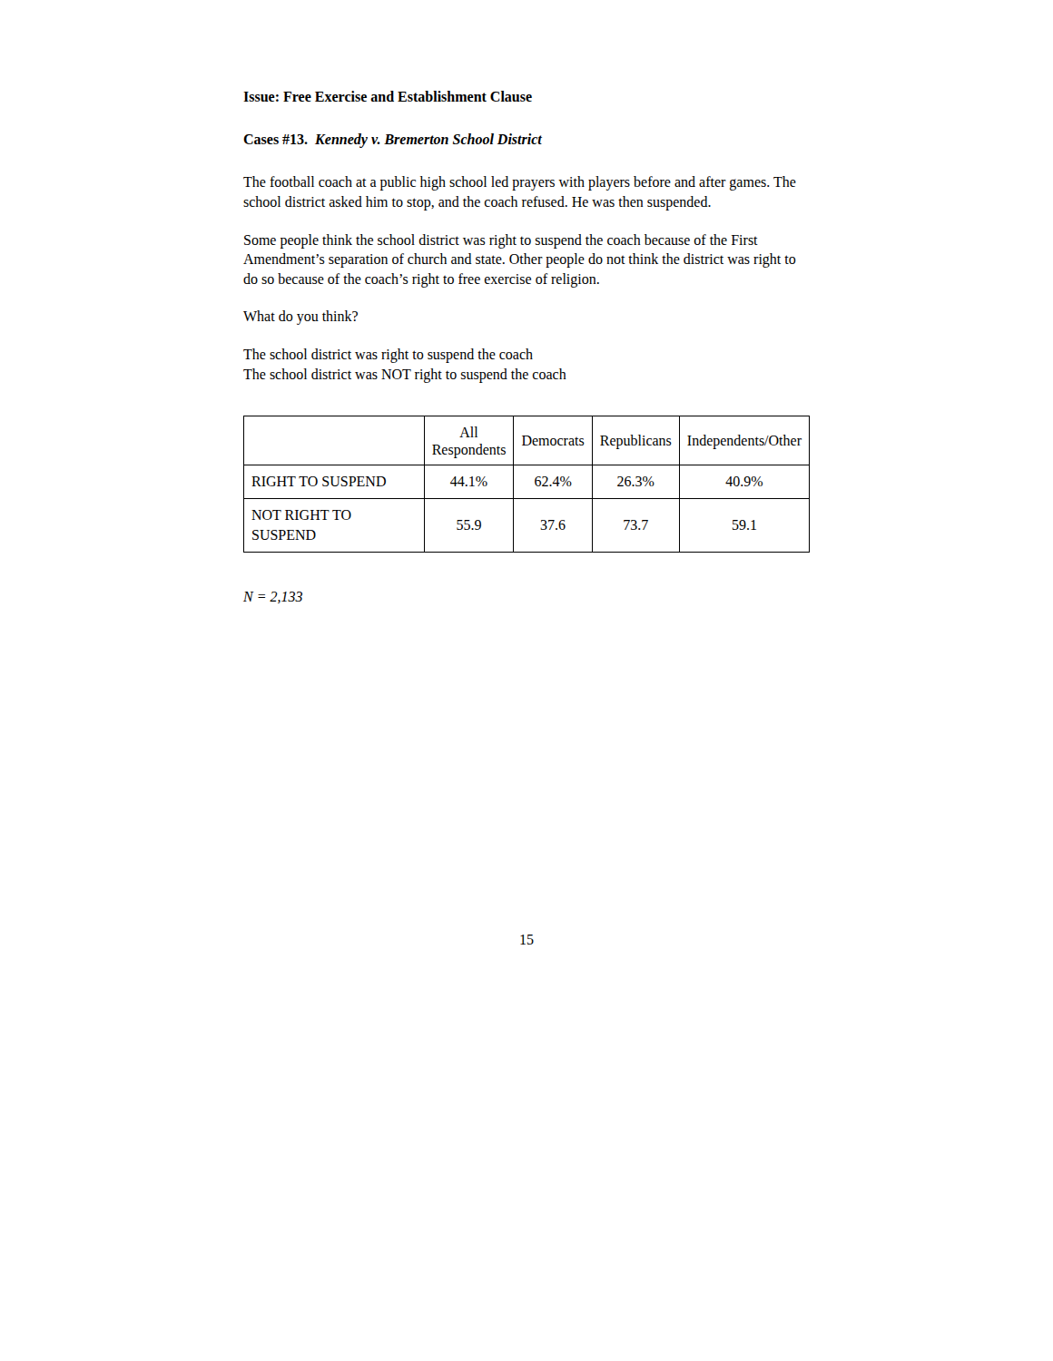Issue: Free Exercise and Establishment Clause
Cases #13. Kennedy v. Bremerton School District
The football coach at a public high school led prayers with players before and after games. The school district asked him to stop, and the coach refused. He was then suspended.
Some people think the school district was right to suspend the coach because of the First Amendment’s separation of church and state. Other people do not think the district was right to do so because of the coach’s right to free exercise of religion.
What do you think?
The school district was right to suspend the coach
The school district was NOT right to suspend the coach
| | All Respondents | Democrats | Republicans | Independents/Other |
| --- | --- | --- | --- | --- |
| RIGHT TO SUSPEND | 44.1% | 62.4% | 26.3% | 40.9% |
| NOT RIGHT TO SUSPEND | 55.9 | 37.6 | 73.7 | 59.1 |
N = 2,133
15